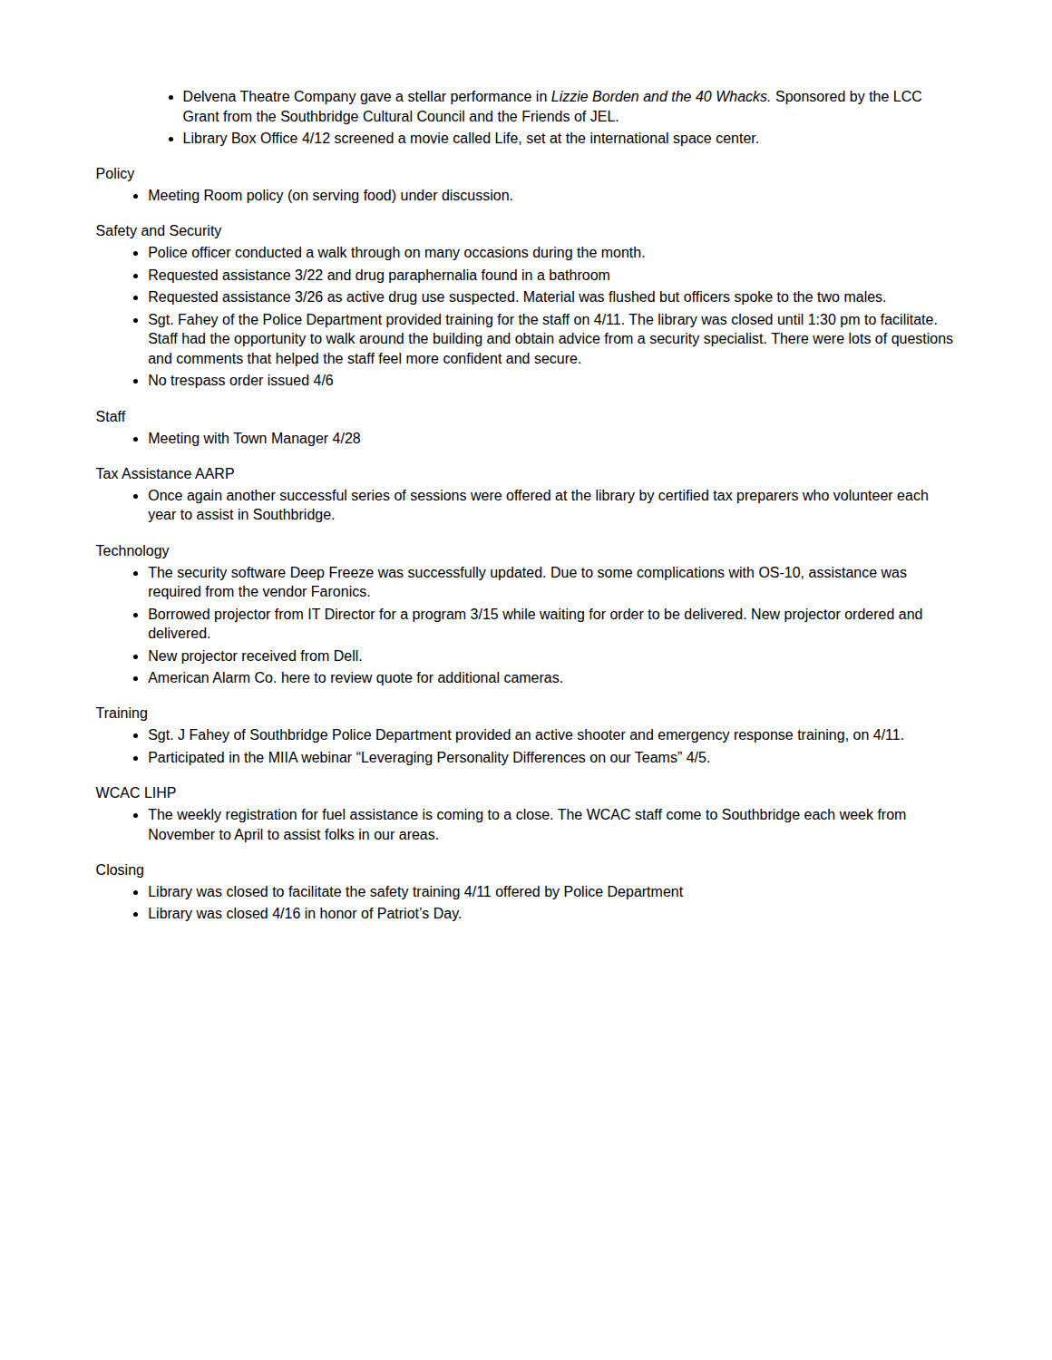Delvena Theatre Company gave a stellar performance in Lizzie Borden and the 40 Whacks. Sponsored by the LCC Grant from the Southbridge Cultural Council and the Friends of JEL.
Library Box Office 4/12 screened a movie called Life, set at the international space center.
Policy
Meeting Room policy (on serving food) under discussion.
Safety and Security
Police officer conducted a walk through on many occasions during the month.
Requested assistance 3/22 and drug paraphernalia found in a bathroom
Requested assistance 3/26 as active drug use suspected. Material was flushed but officers spoke to the two males.
Sgt. Fahey of the Police Department provided training for the staff on 4/11. The library was closed until 1:30 pm to facilitate. Staff had the opportunity to walk around the building and obtain advice from a security specialist. There were lots of questions and comments that helped the staff feel more confident and secure.
No trespass order issued 4/6
Staff
Meeting with Town Manager 4/28
Tax Assistance AARP
Once again another successful series of sessions were offered at the library by certified tax preparers who volunteer each year to assist in Southbridge.
Technology
The security software Deep Freeze was successfully updated. Due to some complications with OS-10, assistance was required from the vendor Faronics.
Borrowed projector from IT Director for a program 3/15 while waiting for order to be delivered. New projector ordered and delivered.
New projector received from Dell.
American Alarm Co. here to review quote for additional cameras.
Training
Sgt. J Fahey of Southbridge Police Department provided an active shooter and emergency response training, on 4/11.
Participated in the MIIA webinar “Leveraging Personality Differences on our Teams” 4/5.
WCAC LIHP
The weekly registration for fuel assistance is coming to a close. The WCAC staff come to Southbridge each week from November to April to assist folks in our areas.
Closing
Library was closed to facilitate the safety training 4/11 offered by Police Department
Library was closed 4/16 in honor of Patriot’s Day.